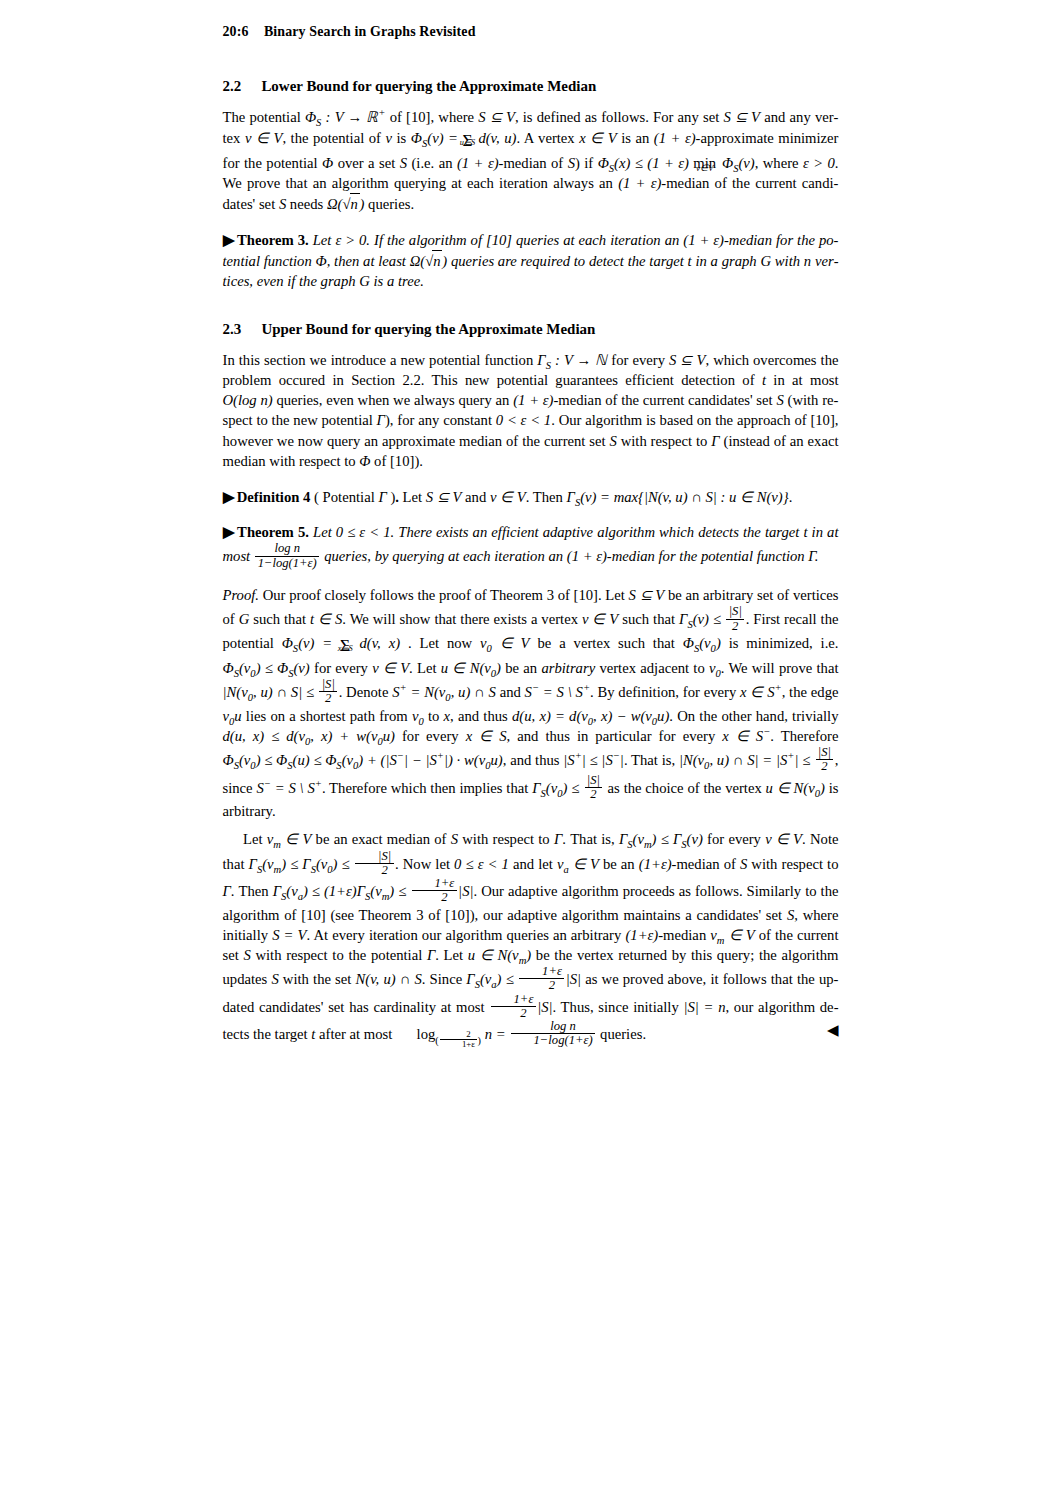20:6 Binary Search in Graphs Revisited
2.2 Lower Bound for querying the Approximate Median
The potential ΦS : V → ℝ+ of [10], where S ⊆ V, is defined as follows. For any set S ⊆ V and any vertex v ∈ V, the potential of v is ΦS(v) = Σu∈S d(v, u). A vertex x ∈ V is an (1 + ε)-approximate minimizer for the potential Φ over a set S (i.e. an (1 + ε)-median of S) if ΦS(x) ≤ (1 + ε) minv∈V ΦS(v), where ε > 0. We prove that an algorithm querying at each iteration always an (1 + ε)-median of the current candidates' set S needs Ω(√n) queries.
▶Theorem 3. Let ε > 0. If the algorithm of [10] queries at each iteration an (1 + ε)-median for the potential function Φ, then at least Ω(√n) queries are required to detect the target t in a graph G with n vertices, even if the graph G is a tree.
2.3 Upper Bound for querying the Approximate Median
In this section we introduce a new potential function ΓS : V → ℕ for every S ⊆ V, which overcomes the problem occured in Section 2.2. This new potential guarantees efficient detection of t in at most O(log n) queries, even when we always query an (1 + ε)-median of the current candidates' set S (with respect to the new potential Γ), for any constant 0 < ε < 1. Our algorithm is based on the approach of [10], however we now query an approximate median of the current set S with respect to Γ (instead of an exact median with respect to Φ of [10]).
▶Definition 4 ( Potential Γ ). Let S ⊆ V and v ∈ V. Then ΓS(v) = max{|N(v, u) ∩ S| : u ∈ N(v)}.
▶Theorem 5. Let 0 ≤ ε < 1. There exists an efficient adaptive algorithm which detects the target t in at most log n 1−log(1+ε) queries, by querying at each iteration an (1 + ε)-median for the potential function Γ.
Proof. Our proof closely follows the proof of Theorem 3 of [10]. Let S ⊆ V be an arbitrary set of vertices of G such that t ∈ S. We will show that there exists a vertex v ∈ V such that ΓS(v) ≤ |S|2. First recall the potential ΦS(v) = Σx∈S d(v, x) . Let now v0 ∈ V be a vertex such that ΦS(v0) is minimized, i.e. ΦS(v0) ≤ ΦS(v) for every v ∈ V. Let u ∈ N(v0) be an arbitrary vertex adjacent to v0. We will prove that |N(v0, u) ∩ S| ≤ |S|2. Denote S+ = N(v0, u) ∩ S and S− = S \ S+. By definition, for every x ∈ S+, the edge v0u lies on a shortest path from v0 to x, and thus d(u, x) = d(v0, x) − w(v0u). On the other hand, trivially d(u, x) ≤ d(v0, x) + w(v0u) for every x ∈ S, and thus in particular for every x ∈ S−. Therefore ΦS(v0) ≤ ΦS(u) ≤ ΦS(v0) + (|S−| − |S+|) · w(v0u), and thus |S+| ≤ |S−|. That is, |N(v0, u) ∩ S| = |S+| ≤ |S|2, since S− = S \ S+. Therefore which then implies that ΓS(v0) ≤ |S|2 as the choice of the vertex u ∈ N(v0) is arbitrary.
Let vm ∈ V be an exact median of S with respect to Γ. That is, ΓS(vm) ≤ ΓS(v) for every v ∈ V. Note that ΓS(vm) ≤ ΓS(v0) ≤ |S|2. Now let 0 ≤ ε < 1 and let va ∈ V be an (1+ε)-median of S with respect to Γ. Then ΓS(va) ≤ (1+ε)ΓS(vm) ≤ 1+ε 2|S|. Our adaptive algorithm proceeds as follows. Similarly to the algorithm of [10] (see Theorem 3 of [10]), our adaptive algorithm maintains a candidates' set S, where initially S = V. At every iteration our algorithm queries an arbitrary (1+ε)-median vm ∈ V of the current set S with respect to the potential Γ. Let u ∈ N(vm) be the vertex returned by this query; the algorithm updates S with the set N(v, u) ∩ S. Since ΓS(va) ≤ 1+ε 2|S| as we proved above, it follows that the updated candidates' set has cardinality at most 1+ε 2|S|. Thus, since initially |S| = n, our algorithm detects the target t after at most log(21+ε) n = log n 1−log(1+ε) queries.